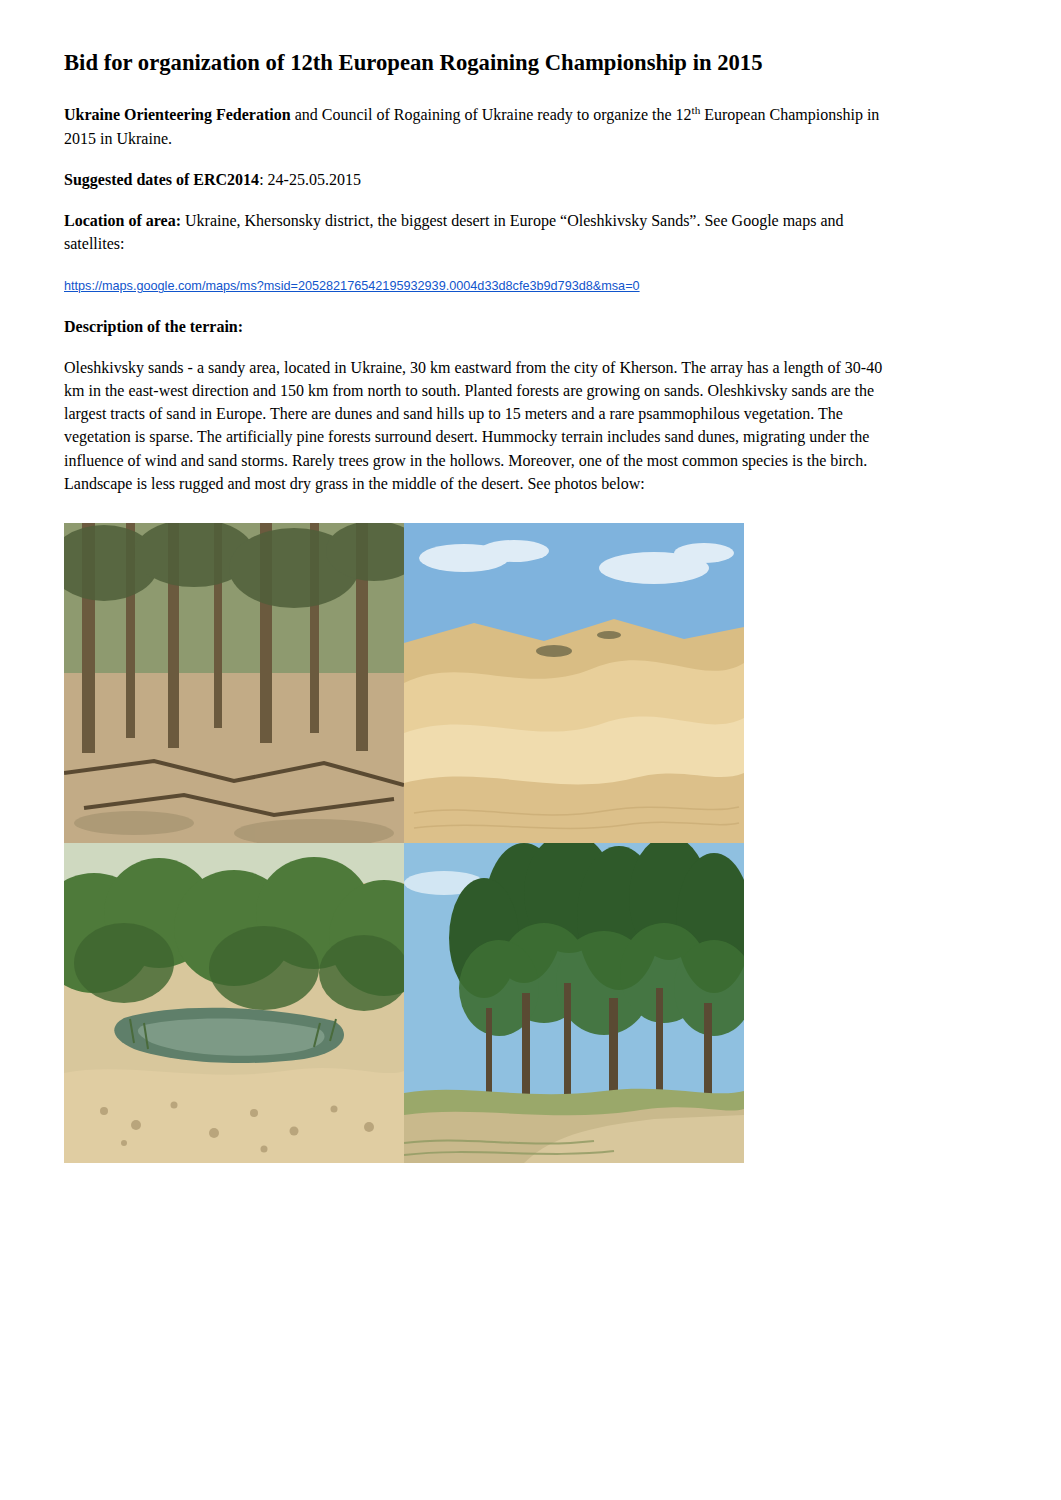Bid for organization of 12th European Rogaining Championship in 2015
Ukraine Orienteering Federation and Council of Rogaining of Ukraine ready to organize the 12th European Championship in 2015 in Ukraine.
Suggested dates of ERC2014: 24-25.05.2015
Location of area: Ukraine, Khersonsky district, the biggest desert in Europe “Oleshkivsky Sands”. See Google maps and satellites:
https://maps.google.com/maps/ms?msid=205282176542195932939.0004d33d8cfe3b9d793d8&msa=0
Description of the terrain:
Oleshkivsky sands - a sandy area, located in Ukraine, 30 km eastward from the city of Kherson. The array has a length of 30-40 km in the east-west direction and 150 km from north to south. Planted forests are growing on sands. Oleshkivsky sands are the largest tracts of sand in Europe. There are dunes and sand hills up to 15 meters and a rare psammophilous vegetation. The vegetation is sparse. The artificially pine forests surround desert. Hummocky terrain includes sand dunes, migrating under the influence of wind and sand storms. Rarely trees grow in the hollows. Moreover, one of the most common species is the birch. Landscape is less rugged and most dry grass in the middle of the desert. See photos below: